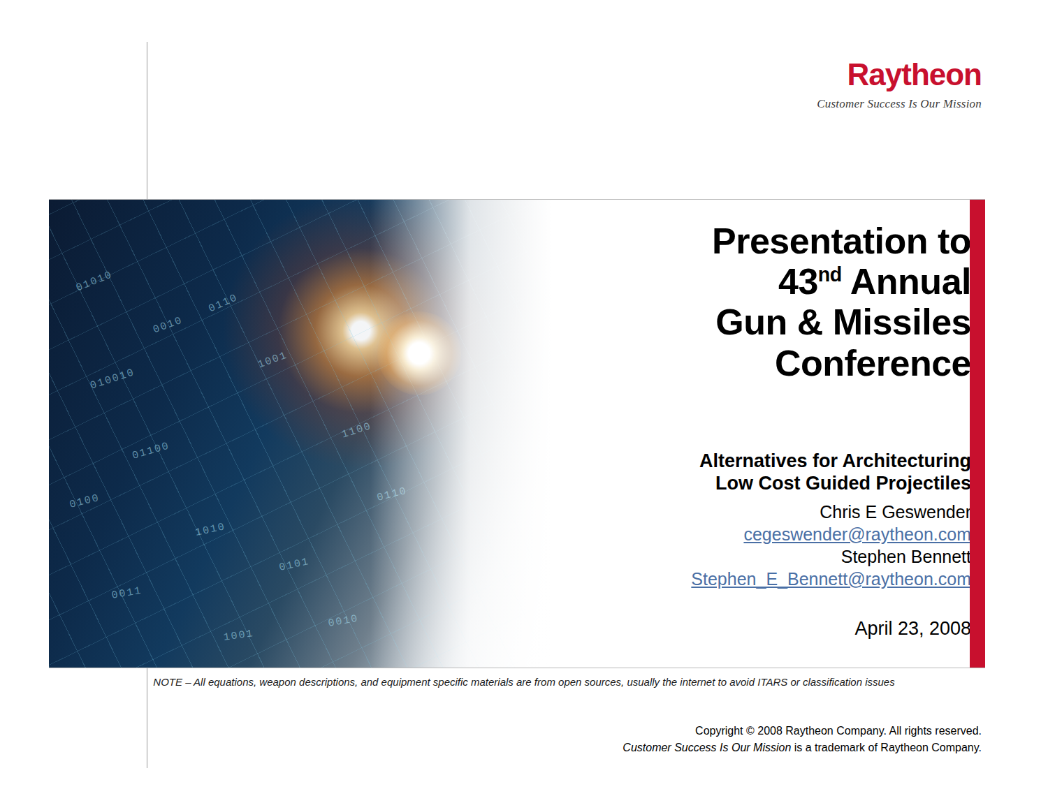Raytheon
Customer Success Is Our Mission
01010 0010 010010 0110 1001 01100 0100 1010 0011 0101 1100 0110 1001 0010
Presentation to
43nd Annual
Gun & Missiles
Conference
Alternatives for Architecturing
Low Cost Guided Projectiles
Chris E Geswender
cegeswender@raytheon.com
Stephen Bennett
Stephen_E_Bennett@raytheon.com
April 23, 2008
NOTE – All equations, weapon descriptions, and equipment specific materials are from open sources, usually the internet to avoid ITARS or classification issues
Copyright © 2008 Raytheon Company. All rights reserved.
Customer Success Is Our Mission is a trademark of Raytheon Company.